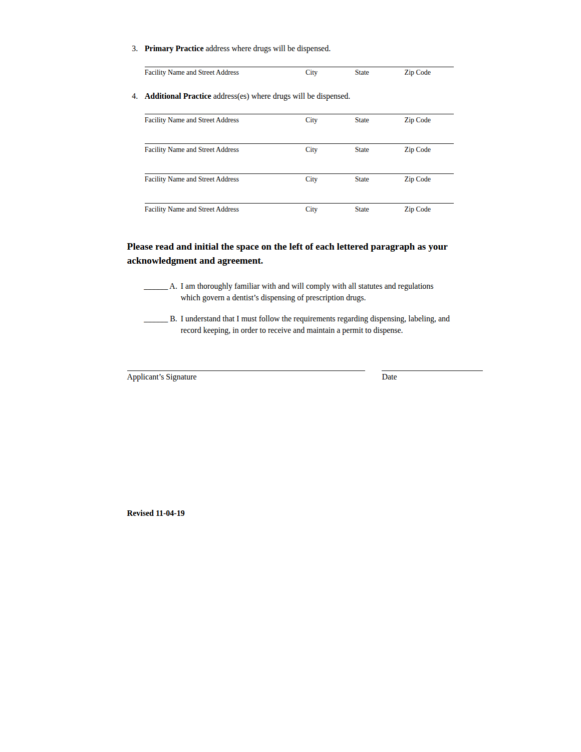Primary Practice address where drugs will be dispensed.
| Facility Name and Street Address | City | State | Zip Code |
Additional Practice address(es) where drugs will be dispensed.
| Facility Name and Street Address | City | State | Zip Code |
| Facility Name and Street Address | City | State | Zip Code |
| Facility Name and Street Address | City | State | Zip Code |
| Facility Name and Street Address | City | State | Zip Code |
Please read and initial the space on the left of each lettered paragraph as your acknowledgment and agreement.
I am thoroughly familiar with and will comply with all statutes and regulations which govern a dentist’s dispensing of prescription drugs.
I understand that I must follow the requirements regarding dispensing, labeling, and record keeping, in order to receive and maintain a permit to dispense.
Applicant’s Signature
Date
Revised 11-04-19